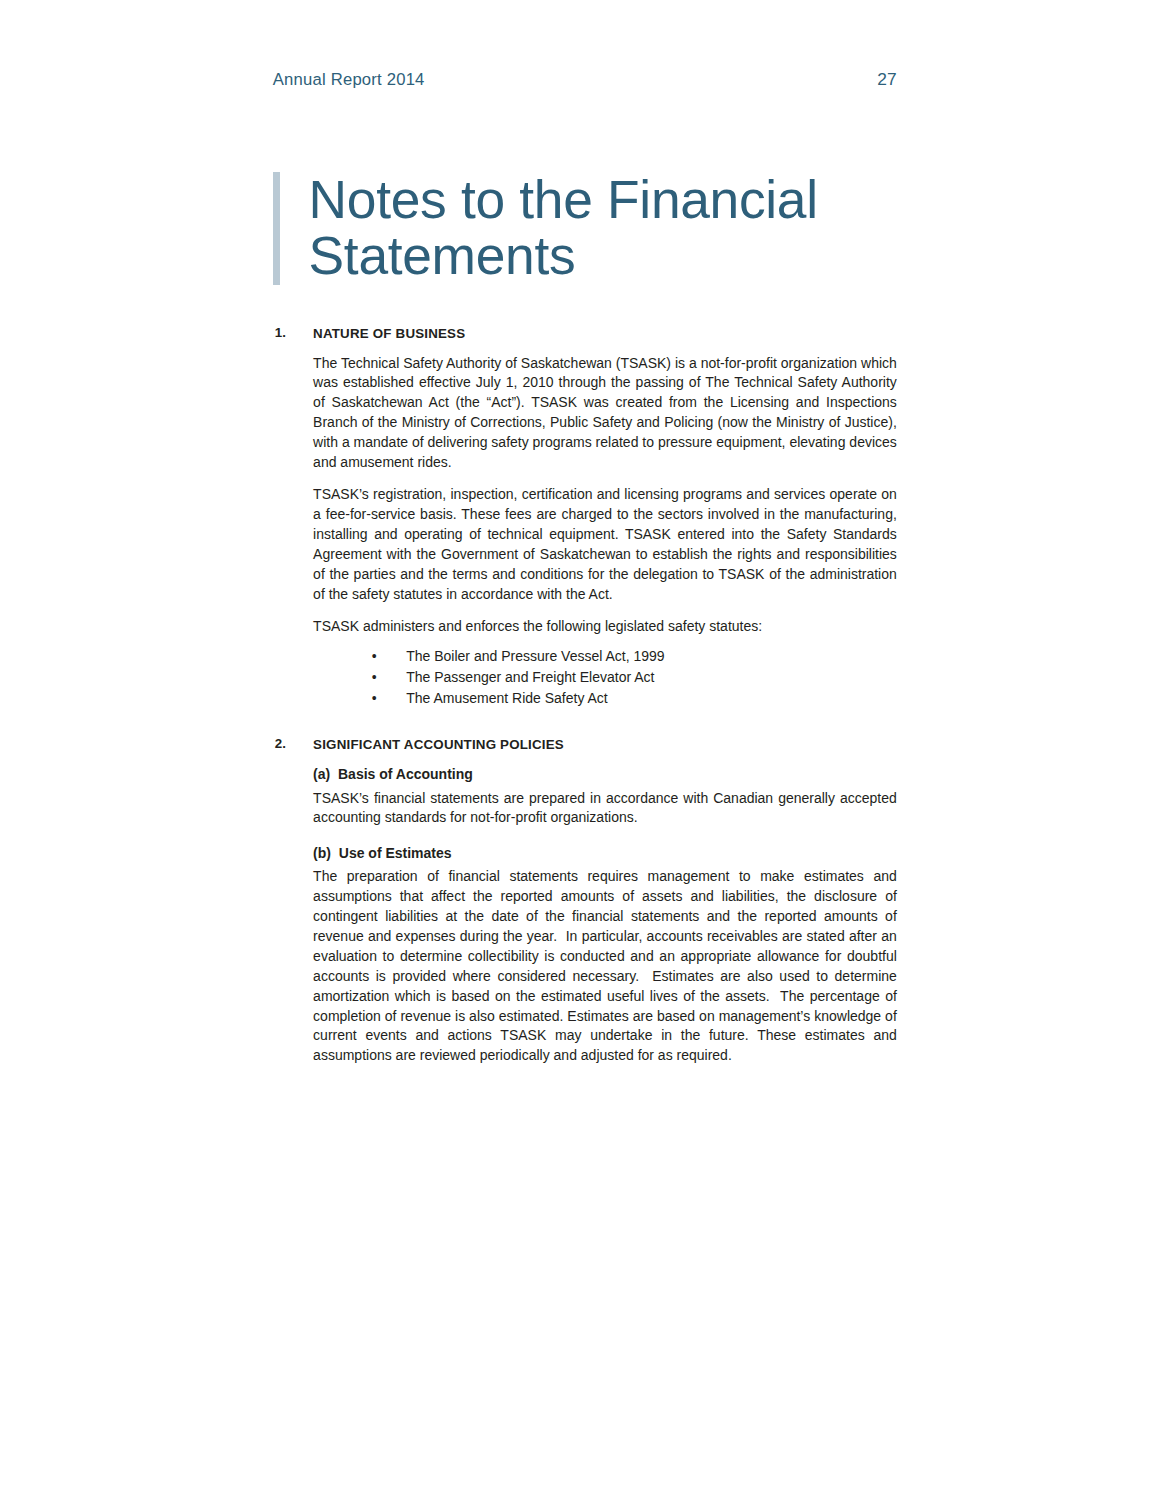Annual Report 2014 27
Notes to the Financial
Statements
NATURE OF BUSINESS
The Technical Safety Authority of Saskatchewan (TSASK) is a not-for-profit organization which was established effective July 1, 2010 through the passing of The Technical Safety Authority of Saskatchewan Act (the “Act”). TSASK was created from the Licensing and Inspections Branch of the Ministry of Corrections, Public Safety and Policing (now the Ministry of Justice), with a mandate of delivering safety programs related to pressure equipment, elevating devices and amusement rides.
TSASK’s registration, inspection, certification and licensing programs and services operate on a fee-for-service basis. These fees are charged to the sectors involved in the manufacturing, installing and operating of technical equipment. TSASK entered into the Safety Standards Agreement with the Government of Saskatchewan to establish the rights and responsibilities of the parties and the terms and conditions for the delegation to TSASK of the administration of the safety statutes in accordance with the Act.
TSASK administers and enforces the following legislated safety statutes:
The Boiler and Pressure Vessel Act, 1999
The Passenger and Freight Elevator Act
The Amusement Ride Safety Act
SIGNIFICANT ACCOUNTING POLICIES
(a) Basis of Accounting
TSASK’s financial statements are prepared in accordance with Canadian generally accepted accounting standards for not-for-profit organizations.
(b) Use of Estimates
The preparation of financial statements requires management to make estimates and assumptions that affect the reported amounts of assets and liabilities, the disclosure of contingent liabilities at the date of the financial statements and the reported amounts of revenue and expenses during the year. In particular, accounts receivables are stated after an evaluation to determine collectibility is conducted and an appropriate allowance for doubtful accounts is provided where considered necessary. Estimates are also used to determine amortization which is based on the estimated useful lives of the assets. The percentage of completion of revenue is also estimated. Estimates are based on management’s knowledge of current events and actions TSASK may undertake in the future. These estimates and assumptions are reviewed periodically and adjusted for as required.